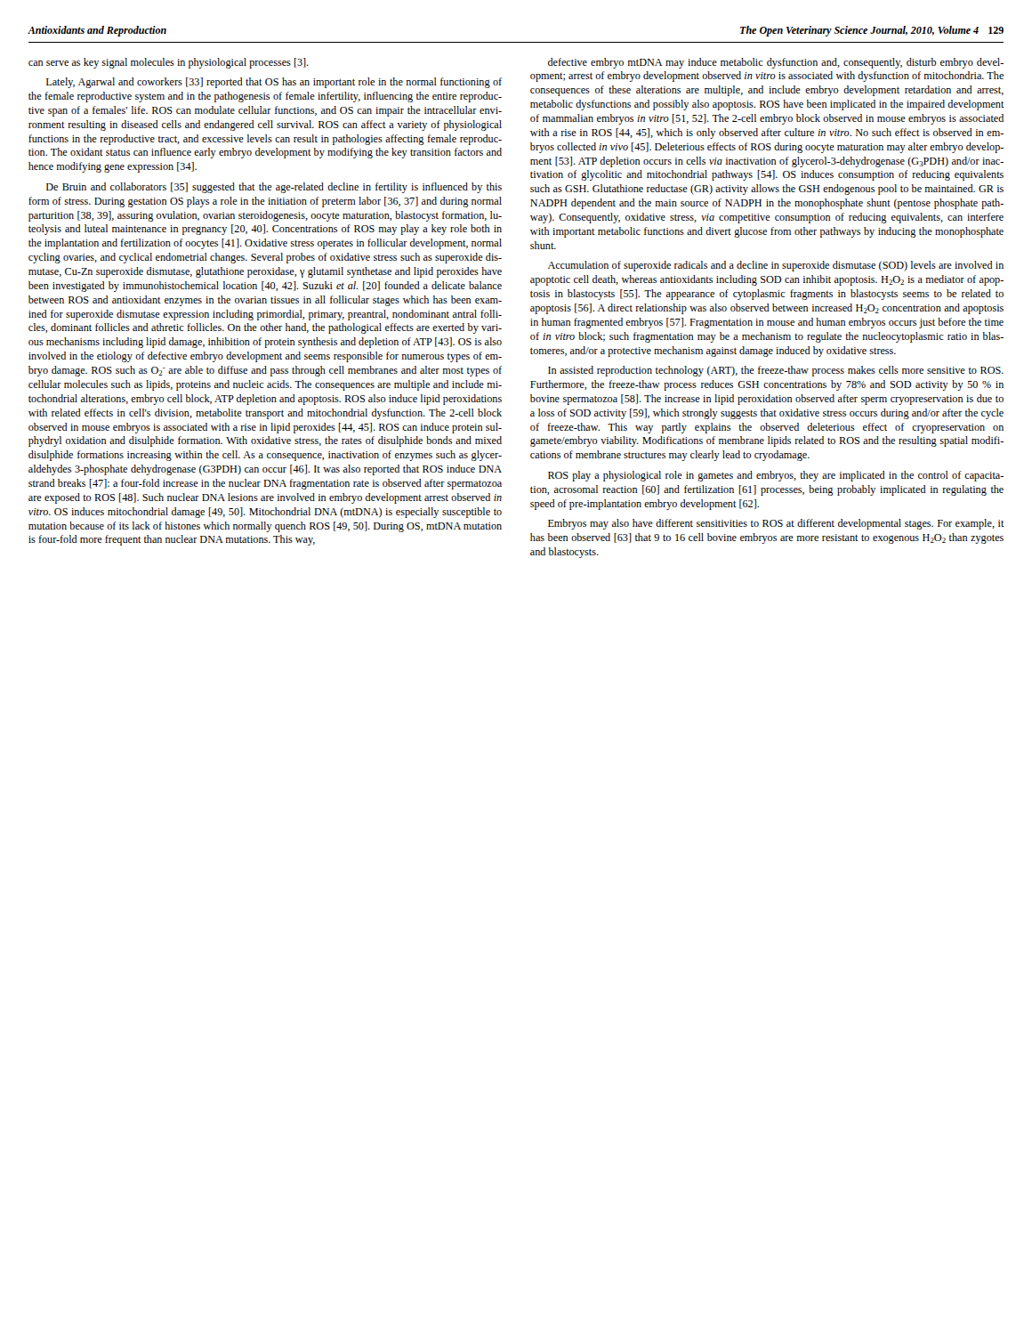Antioxidants and Reproduction
The Open Veterinary Science Journal, 2010, Volume 4 129
can serve as key signal molecules in physiological processes [3].
Lately, Agarwal and coworkers [33] reported that OS has an important role in the normal functioning of the female reproductive system and in the pathogenesis of female infertility, influencing the entire reproductive span of a females' life. ROS can modulate cellular functions, and OS can impair the intracellular environment resulting in diseased cells and endangered cell survival. ROS can affect a variety of physiological functions in the reproductive tract, and excessive levels can result in pathologies affecting female reproduction. The oxidant status can influence early embryo development by modifying the key transition factors and hence modifying gene expression [34].
De Bruin and collaborators [35] suggested that the age-related decline in fertility is influenced by this form of stress. During gestation OS plays a role in the initiation of preterm labor [36, 37] and during normal parturition [38, 39], assuring ovulation, ovarian steroidogenesis, oocyte maturation, blastocyst formation, luteolysis and luteal maintenance in pregnancy [20, 40]. Concentrations of ROS may play a key role both in the implantation and fertilization of oocytes [41]. Oxidative stress operates in follicular development, normal cycling ovaries, and cyclical endometrial changes. Several probes of oxidative stress such as superoxide dismutase, Cu-Zn superoxide dismutase, glutathione peroxidase, γ glutamil synthetase and lipid peroxides have been investigated by immunohistochemical location [40, 42]. Suzuki et al. [20] founded a delicate balance between ROS and antioxidant enzymes in the ovarian tissues in all follicular stages which has been examined for superoxide dismutase expression including primordial, primary, preantral, nondominant antral follicles, dominant follicles and athretic follicles. On the other hand, the pathological effects are exerted by various mechanisms including lipid damage, inhibition of protein synthesis and depletion of ATP [43]. OS is also involved in the etiology of defective embryo development and seems responsible for numerous types of embryo damage. ROS such as O2- are able to diffuse and pass through cell membranes and alter most types of cellular molecules such as lipids, proteins and nucleic acids. The consequences are multiple and include mitochondrial alterations, embryo cell block, ATP depletion and apoptosis. ROS also induce lipid peroxidations with related effects in cell's division, metabolite transport and mitochondrial dysfunction. The 2-cell block observed in mouse embryos is associated with a rise in lipid peroxides [44, 45]. ROS can induce protein sulphydryl oxidation and disulphide formation. With oxidative stress, the rates of disulphide bonds and mixed disulphide formations increasing within the cell. As a consequence, inactivation of enzymes such as glyceraldehydes 3-phosphate dehydrogenase (G3PDH) can occur [46]. It was also reported that ROS induce DNA strand breaks [47]: a four-fold increase in the nuclear DNA fragmentation rate is observed after spermatozoa are exposed to ROS [48]. Such nuclear DNA lesions are involved in embryo development arrest observed in vitro. OS induces mitochondrial damage [49, 50]. Mitochondrial DNA (mtDNA) is especially susceptible to mutation because of its lack of histones which normally quench ROS [49, 50]. During OS, mtDNA mutation is four-fold more frequent than nuclear DNA mutations. This way,
defective embryo mtDNA may induce metabolic dysfunction and, consequently, disturb embryo development; arrest of embryo development observed in vitro is associated with dysfunction of mitochondria. The consequences of these alterations are multiple, and include embryo development retardation and arrest, metabolic dysfunctions and possibly also apoptosis. ROS have been implicated in the impaired development of mammalian embryos in vitro [51, 52]. The 2-cell embryo block observed in mouse embryos is associated with a rise in ROS [44, 45], which is only observed after culture in vitro. No such effect is observed in embryos collected in vivo [45]. Deleterious effects of ROS during oocyte maturation may alter embryo development [53]. ATP depletion occurs in cells via inactivation of glycerol-3-dehydrogenase (G3PDH) and/or inactivation of glycolitic and mitochondrial pathways [54]. OS induces consumption of reducing equivalents such as GSH. Glutathione reductase (GR) activity allows the GSH endogenous pool to be maintained. GR is NADPH dependent and the main source of NADPH in the monophosphate shunt (pentose phosphate pathway). Consequently, oxidative stress, via competitive consumption of reducing equivalents, can interfere with important metabolic functions and divert glucose from other pathways by inducing the monophosphate shunt.
Accumulation of superoxide radicals and a decline in superoxide dismutase (SOD) levels are involved in apoptotic cell death, whereas antioxidants including SOD can inhibit apoptosis. H2O2 is a mediator of apoptosis in blastocysts [55]. The appearance of cytoplasmic fragments in blastocysts seems to be related to apoptosis [56]. A direct relationship was also observed between increased H2O2 concentration and apoptosis in human fragmented embryos [57]. Fragmentation in mouse and human embryos occurs just before the time of in vitro block; such fragmentation may be a mechanism to regulate the nucleocytoplasmic ratio in blastomeres, and/or a protective mechanism against damage induced by oxidative stress.
In assisted reproduction technology (ART), the freeze-thaw process makes cells more sensitive to ROS. Furthermore, the freeze-thaw process reduces GSH concentrations by 78% and SOD activity by 50 % in bovine spermatozoa [58]. The increase in lipid peroxidation observed after sperm cryopreservation is due to a loss of SOD activity [59], which strongly suggests that oxidative stress occurs during and/or after the cycle of freeze-thaw. This way partly explains the observed deleterious effect of cryopreservation on gamete/embryo viability. Modifications of membrane lipids related to ROS and the resulting spatial modifications of membrane structures may clearly lead to cryodamage.
ROS play a physiological role in gametes and embryos, they are implicated in the control of capacitation, acrosomal reaction [60] and fertilization [61] processes, being probably implicated in regulating the speed of pre-implantation embryo development [62].
Embryos may also have different sensitivities to ROS at different developmental stages. For example, it has been observed [63] that 9 to 16 cell bovine embryos are more resistant to exogenous H2O2 than zygotes and blastocysts.